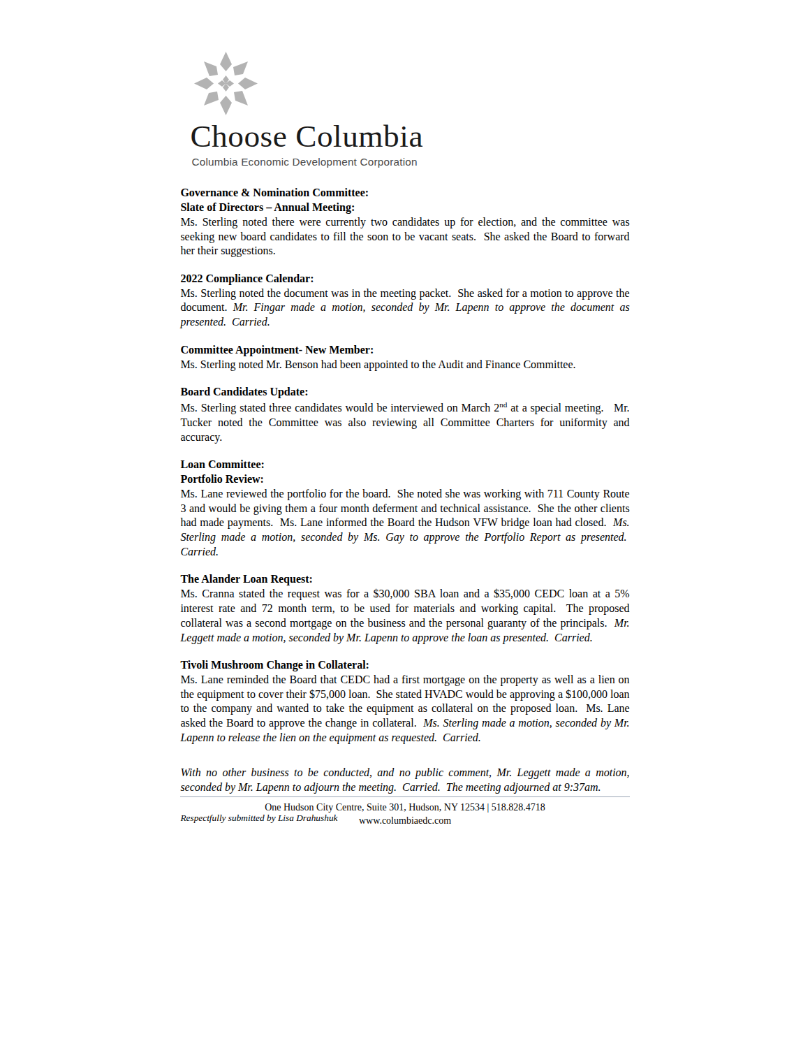Choose Columbia
Columbia Economic Development Corporation
Governance & Nomination Committee:
Slate of Directors – Annual Meeting:
Ms. Sterling noted there were currently two candidates up for election, and the committee was seeking new board candidates to fill the soon to be vacant seats. She asked the Board to forward her their suggestions.
2022 Compliance Calendar:
Ms. Sterling noted the document was in the meeting packet. She asked for a motion to approve the document. Mr. Fingar made a motion, seconded by Mr. Lapenn to approve the document as presented. Carried.
Committee Appointment- New Member:
Ms. Sterling noted Mr. Benson had been appointed to the Audit and Finance Committee.
Board Candidates Update:
Ms. Sterling stated three candidates would be interviewed on March 2nd at a special meeting. Mr. Tucker noted the Committee was also reviewing all Committee Charters for uniformity and accuracy.
Loan Committee:
Portfolio Review:
Ms. Lane reviewed the portfolio for the board. She noted she was working with 711 County Route 3 and would be giving them a four month deferment and technical assistance. She the other clients had made payments. Ms. Lane informed the Board the Hudson VFW bridge loan had closed. Ms. Sterling made a motion, seconded by Ms. Gay to approve the Portfolio Report as presented. Carried.
The Alander Loan Request:
Ms. Cranna stated the request was for a $30,000 SBA loan and a $35,000 CEDC loan at a 5% interest rate and 72 month term, to be used for materials and working capital. The proposed collateral was a second mortgage on the business and the personal guaranty of the principals. Mr. Leggett made a motion, seconded by Mr. Lapenn to approve the loan as presented. Carried.
Tivoli Mushroom Change in Collateral:
Ms. Lane reminded the Board that CEDC had a first mortgage on the property as well as a lien on the equipment to cover their $75,000 loan. She stated HVADC would be approving a $100,000 loan to the company and wanted to take the equipment as collateral on the proposed loan. Ms. Lane asked the Board to approve the change in collateral. Ms. Sterling made a motion, seconded by Mr. Lapenn to release the lien on the equipment as requested. Carried.
With no other business to be conducted, and no public comment, Mr. Leggett made a motion, seconded by Mr. Lapenn to adjourn the meeting. Carried. The meeting adjourned at 9:37am.
Respectfully submitted by Lisa Drahushuk
One Hudson City Centre, Suite 301, Hudson, NY 12534 | 518.828.4718
www.columbiaedc.com